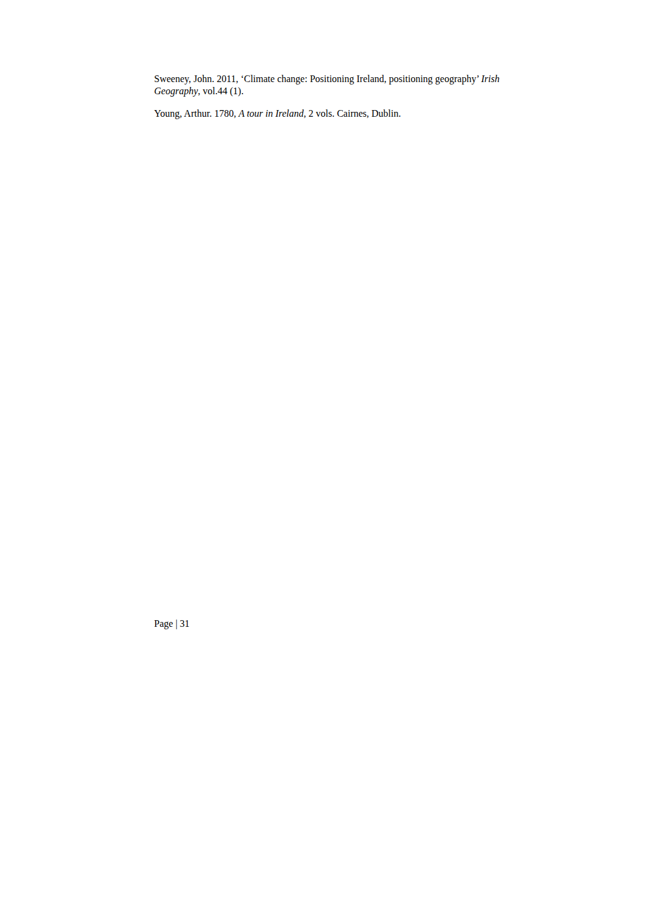Sweeney, John. 2011, ‘Climate change: Positioning Ireland, positioning geography’ Irish Geography, vol.44 (1).
Young, Arthur. 1780, A tour in Ireland, 2 vols. Cairnes, Dublin.
Page | 31